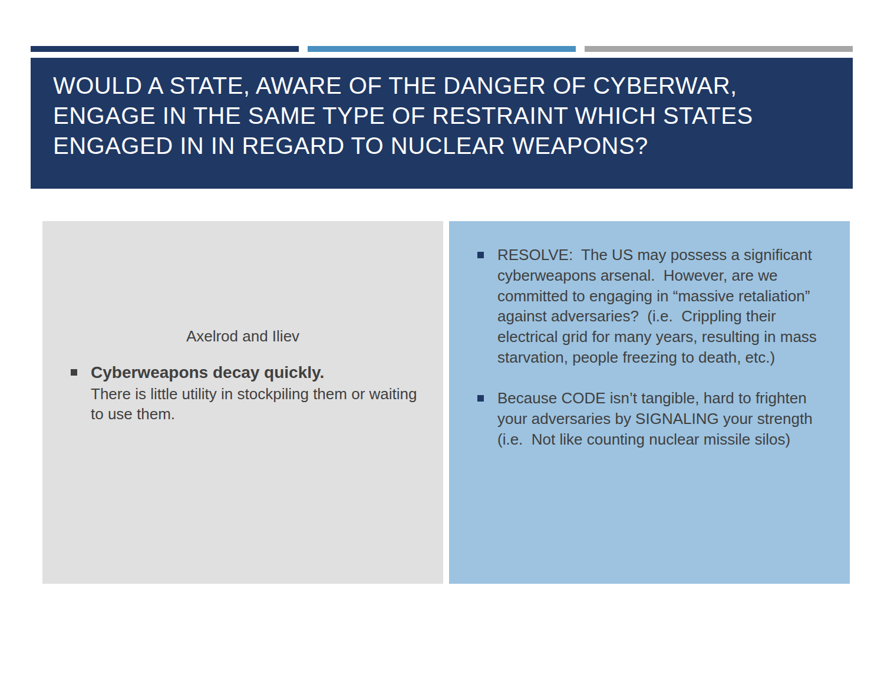Would a state, aware of the danger of cyberwar, engage in the same type of restraint which states engaged in in regard to nuclear weapons?
Axelrod and Iliev
Cyberweapons decay quickly.
There is little utility in stockpiling them or waiting to use them.
RESOLVE: The US may possess a significant cyberweapons arsenal. However, are we committed to engaging in “massive retaliation” against adversaries? (i.e. Crippling their electrical grid for many years, resulting in mass starvation, people freezing to death, etc.)
Because CODE isn’t tangible, hard to frighten your adversaries by SIGNALING your strength (i.e. Not like counting nuclear missile silos)